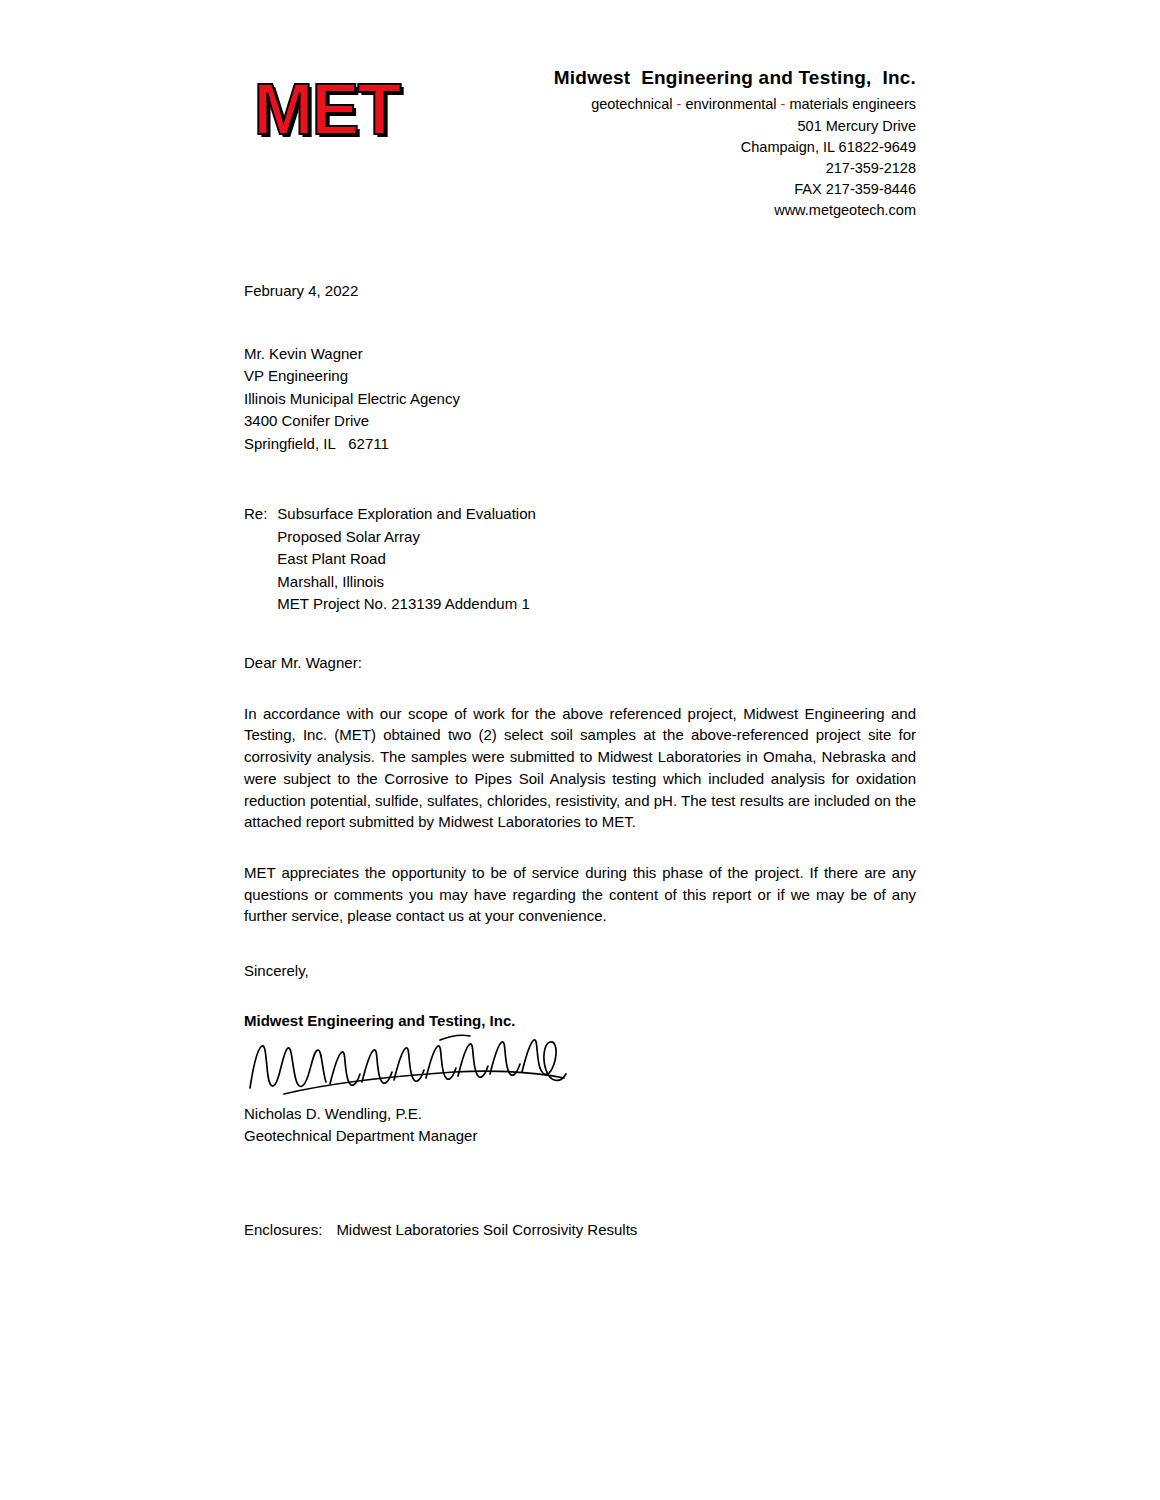MET
Midwest Engineering and Testing, Inc.
geotechnical - environmental - materials engineers
501 Mercury Drive
Champaign, IL 61822-9649
217-359-2128
FAX 217-359-8446
www.metgeotech.com
February 4, 2022
Mr. Kevin Wagner
VP Engineering
Illinois Municipal Electric Agency
3400 Conifer Drive
Springfield, IL 62711
Re:
Subsurface Exploration and Evaluation
Proposed Solar Array
East Plant Road
Marshall, Illinois
MET Project No. 213139 Addendum 1
Dear Mr. Wagner:
In accordance with our scope of work for the above referenced project, Midwest Engineering and Testing, Inc. (MET) obtained two (2) select soil samples at the above-referenced project site for corrosivity analysis. The samples were submitted to Midwest Laboratories in Omaha, Nebraska and were subject to the Corrosive to Pipes Soil Analysis testing which included analysis for oxidation reduction potential, sulfide, sulfates, chlorides, resistivity, and pH. The test results are included on the attached report submitted by Midwest Laboratories to MET.
MET appreciates the opportunity to be of service during this phase of the project. If there are any questions or comments you may have regarding the content of this report or if we may be of any further service, please contact us at your convenience.
Sincerely,
Midwest Engineering and Testing, Inc.
Nicholas D. Wendling, P.E.
Geotechnical Department Manager
Enclosures:
Midwest Laboratories Soil Corrosivity Results